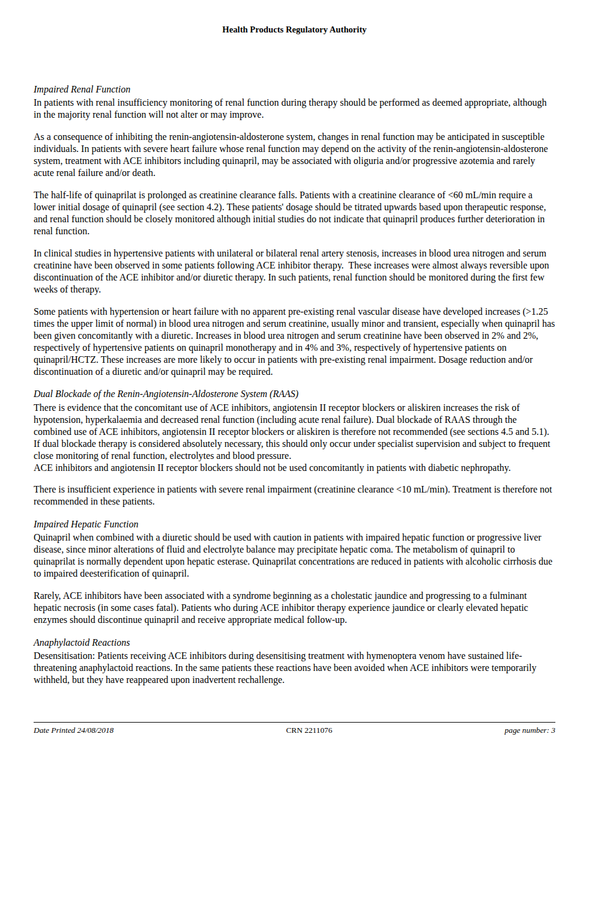Health Products Regulatory Authority
Impaired Renal Function
In patients with renal insufficiency monitoring of renal function during therapy should be performed as deemed appropriate, although in the majority renal function will not alter or may improve.
As a consequence of inhibiting the renin-angiotensin-aldosterone system, changes in renal function may be anticipated in susceptible individuals. In patients with severe heart failure whose renal function may depend on the activity of the renin-angiotensin-aldosterone system, treatment with ACE inhibitors including quinapril, may be associated with oliguria and/or progressive azotemia and rarely acute renal failure and/or death.
The half-life of quinaprilat is prolonged as creatinine clearance falls. Patients with a creatinine clearance of <60 mL/min require a lower initial dosage of quinapril (see section 4.2). These patients' dosage should be titrated upwards based upon therapeutic response, and renal function should be closely monitored although initial studies do not indicate that quinapril produces further deterioration in renal function.
In clinical studies in hypertensive patients with unilateral or bilateral renal artery stenosis, increases in blood urea nitrogen and serum creatinine have been observed in some patients following ACE inhibitor therapy. These increases were almost always reversible upon discontinuation of the ACE inhibitor and/or diuretic therapy. In such patients, renal function should be monitored during the first few weeks of therapy.
Some patients with hypertension or heart failure with no apparent pre-existing renal vascular disease have developed increases (>1.25 times the upper limit of normal) in blood urea nitrogen and serum creatinine, usually minor and transient, especially when quinapril has been given concomitantly with a diuretic. Increases in blood urea nitrogen and serum creatinine have been observed in 2% and 2%, respectively of hypertensive patients on quinapril monotherapy and in 4% and 3%, respectively of hypertensive patients on quinapril/HCTZ. These increases are more likely to occur in patients with pre-existing renal impairment. Dosage reduction and/or discontinuation of a diuretic and/or quinapril may be required.
Dual Blockade of the Renin-Angiotensin-Aldosterone System (RAAS)
There is evidence that the concomitant use of ACE inhibitors, angiotensin II receptor blockers or aliskiren increases the risk of hypotension, hyperkalaemia and decreased renal function (including acute renal failure). Dual blockade of RAAS through the combined use of ACE inhibitors, angiotensin II receptor blockers or aliskiren is therefore not recommended (see sections 4.5 and 5.1). If dual blockade therapy is considered absolutely necessary, this should only occur under specialist supervision and subject to frequent close monitoring of renal function, electrolytes and blood pressure.
ACE inhibitors and angiotensin II receptor blockers should not be used concomitantly in patients with diabetic nephropathy.
There is insufficient experience in patients with severe renal impairment (creatinine clearance <10 mL/min). Treatment is therefore not recommended in these patients.
Impaired Hepatic Function
Quinapril when combined with a diuretic should be used with caution in patients with impaired hepatic function or progressive liver disease, since minor alterations of fluid and electrolyte balance may precipitate hepatic coma. The metabolism of quinapril to quinaprilat is normally dependent upon hepatic esterase. Quinaprilat concentrations are reduced in patients with alcoholic cirrhosis due to impaired deesterification of quinapril.
Rarely, ACE inhibitors have been associated with a syndrome beginning as a cholestatic jaundice and progressing to a fulminant hepatic necrosis (in some cases fatal). Patients who during ACE inhibitor therapy experience jaundice or clearly elevated hepatic enzymes should discontinue quinapril and receive appropriate medical follow-up.
Anaphylactoid Reactions
Desensitisation: Patients receiving ACE inhibitors during desensitising treatment with hymenoptera venom have sustained life-threatening anaphylactoid reactions. In the same patients these reactions have been avoided when ACE inhibitors were temporarily withheld, but they have reappeared upon inadvertent rechallenge.
Date Printed 24/08/2018 CRN 2211076 page number: 3